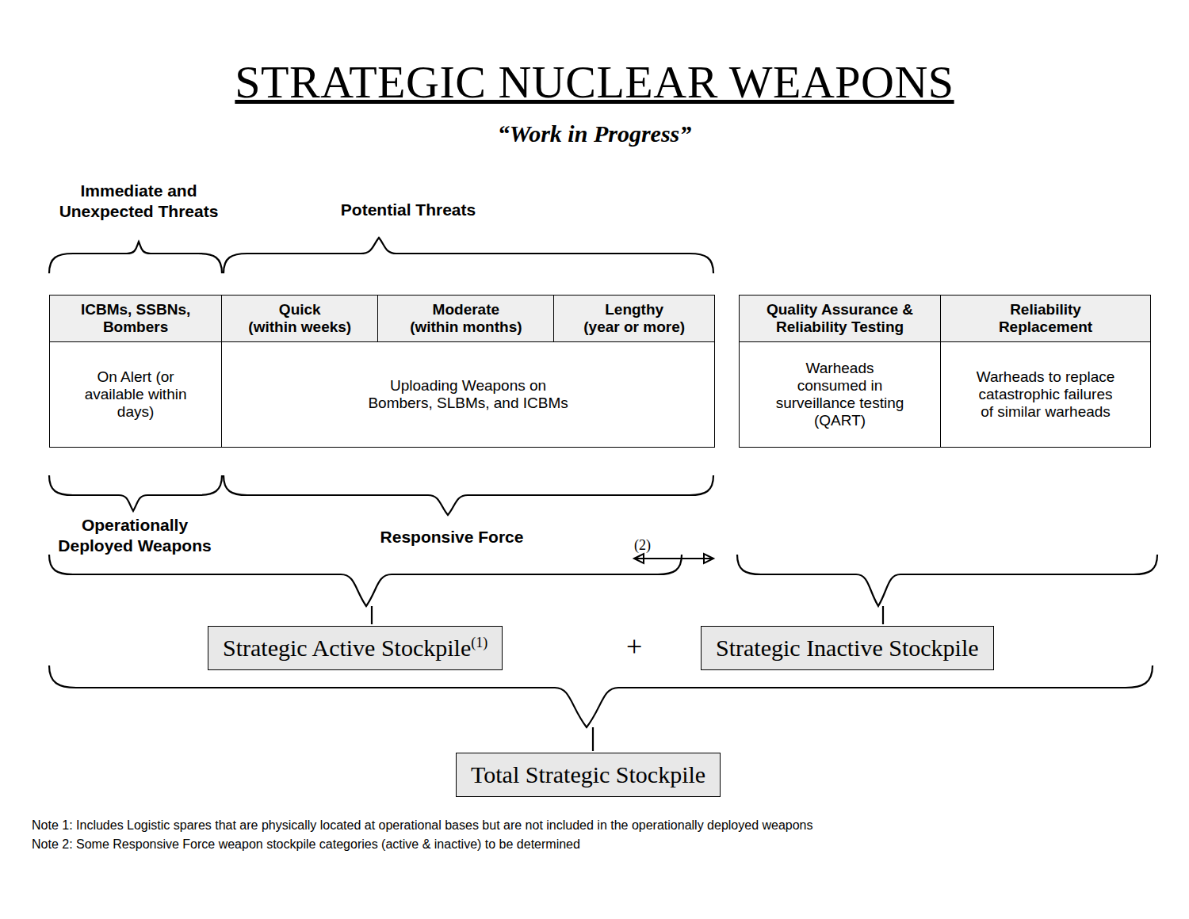STRATEGIC NUCLEAR WEAPONS
“Work in Progress”
Immediate and
Unexpected Threats
Potential Threats
| ICBMs, SSBNs, Bombers | Quick (within weeks) | Moderate (within months) | Lengthy (year or more) |
| --- | --- | --- | --- |
| On Alert (or available within days) | Uploading Weapons on Bombers, SLBMs, and ICBMs |
| Quality Assurance & Reliability Testing | Reliability Replacement |
| --- | --- |
| Warheads consumed in surveillance testing (QART) | Warheads to replace catastrophic failures of similar warheads |
Operationally
Deployed Weapons
Responsive Force
(2)
Strategic Active Stockpile(1)
+
Strategic Inactive Stockpile
Total Strategic Stockpile
Note 1: Includes Logistic spares that are physically located at operational bases but are not included in the operationally deployed weapons
Note 2: Some Responsive Force weapon stockpile categories (active & inactive) to be determined